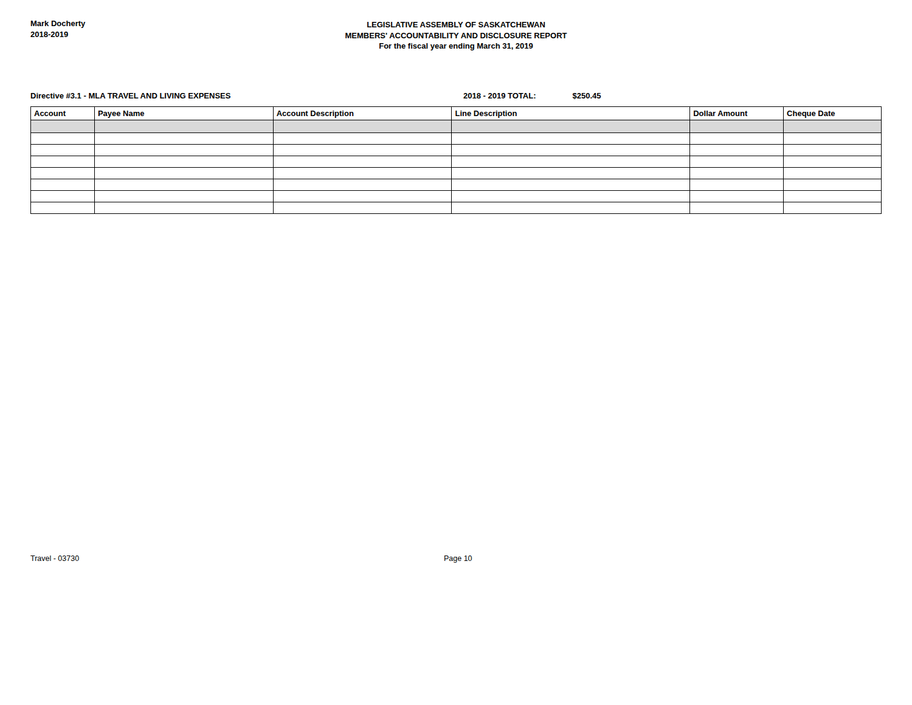Mark Docherty
2018-2019
LEGISLATIVE ASSEMBLY OF SASKATCHEWAN
MEMBERS' ACCOUNTABILITY AND DISCLOSURE REPORT
For the fiscal year ending March 31, 2019
Directive #3.1 - MLA TRAVEL AND LIVING EXPENSES
2018 - 2019 TOTAL: $250.45
| Account | Payee Name | Account Description | Line Description | Dollar Amount | Cheque Date |
| --- | --- | --- | --- | --- | --- |
Travel - 03730
Page 10